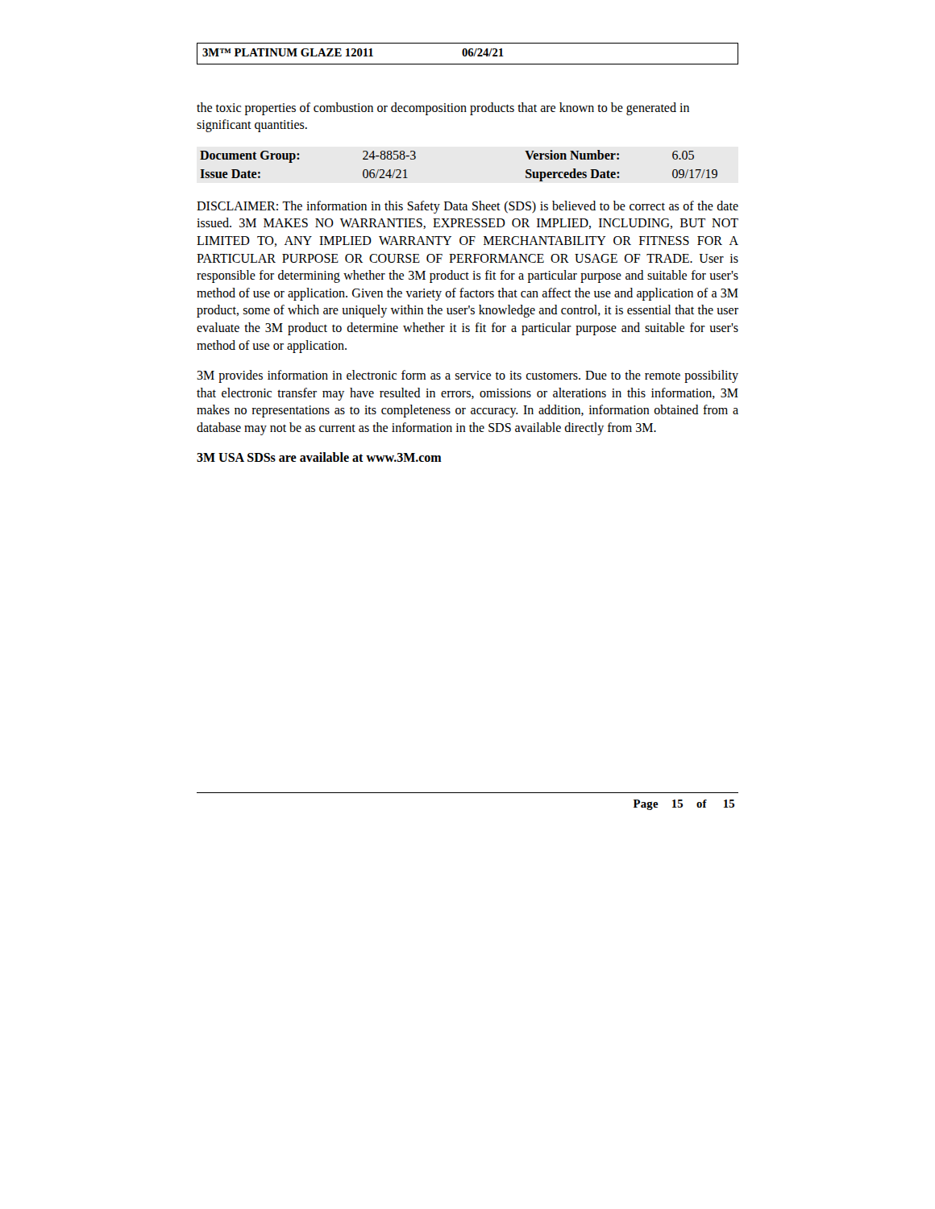3M™ PLATINUM GLAZE 12011 06/24/21
the toxic properties of combustion or decomposition products that are known to be generated in significant quantities.
| Document Group: | 24-8858-3 | Version Number: | 6.05 |
| Issue Date: | 06/24/21 | Supercedes Date: | 09/17/19 |
DISCLAIMER: The information in this Safety Data Sheet (SDS) is believed to be correct as of the date issued. 3M MAKES NO WARRANTIES, EXPRESSED OR IMPLIED, INCLUDING, BUT NOT LIMITED TO, ANY IMPLIED WARRANTY OF MERCHANTABILITY OR FITNESS FOR A PARTICULAR PURPOSE OR COURSE OF PERFORMANCE OR USAGE OF TRADE. User is responsible for determining whether the 3M product is fit for a particular purpose and suitable for user's method of use or application. Given the variety of factors that can affect the use and application of a 3M product, some of which are uniquely within the user's knowledge and control, it is essential that the user evaluate the 3M product to determine whether it is fit for a particular purpose and suitable for user's method of use or application.
3M provides information in electronic form as a service to its customers. Due to the remote possibility that electronic transfer may have resulted in errors, omissions or alterations in this information, 3M makes no representations as to its completeness or accuracy. In addition, information obtained from a database may not be as current as the information in the SDS available directly from 3M.
3M USA SDSs are available at www.3M.com
Page 15 of 15